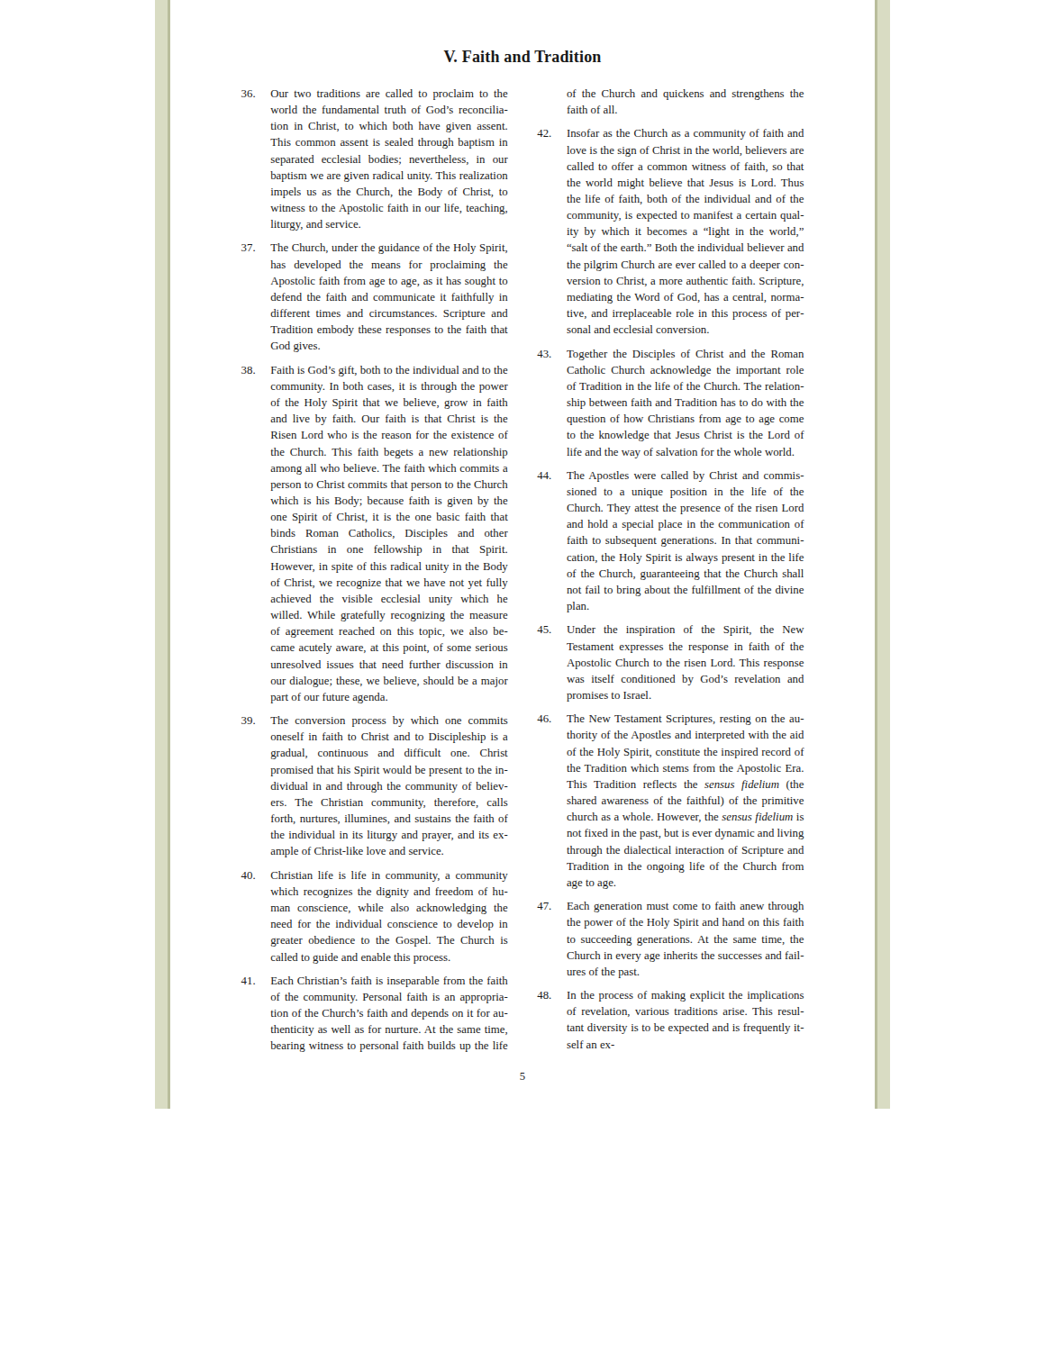V. Faith and Tradition
36. Our two traditions are called to proclaim to the world the fundamental truth of God’s reconciliation in Christ, to which both have given assent. This common assent is sealed through baptism in separated ecclesial bodies; nevertheless, in our baptism we are given radical unity. This realization impels us as the Church, the Body of Christ, to witness to the Apostolic faith in our life, teaching, liturgy, and service.
37. The Church, under the guidance of the Holy Spirit, has developed the means for proclaiming the Apostolic faith from age to age, as it has sought to defend the faith and communicate it faithfully in different times and circumstances. Scripture and Tradition embody these responses to the faith that God gives.
38. Faith is God’s gift, both to the individual and to the community. In both cases, it is through the power of the Holy Spirit that we believe, grow in faith and live by faith. Our faith is that Christ is the Risen Lord who is the reason for the existence of the Church. This faith begets a new relationship among all who believe. The faith which commits a person to Christ commits that person to the Church which is his Body; because faith is given by the one Spirit of Christ, it is the one basic faith that binds Roman Catholics, Disciples and other Christians in one fellowship in that Spirit. However, in spite of this radical unity in the Body of Christ, we recognize that we have not yet fully achieved the visible ecclesial unity which he willed. While gratefully recognizing the measure of agreement reached on this topic, we also became acutely aware, at this point, of some serious unresolved issues that need further discussion in our dialogue; these, we believe, should be a major part of our future agenda.
39. The conversion process by which one commits oneself in faith to Christ and to Discipleship is a gradual, continuous and difficult one. Christ promised that his Spirit would be present to the individual in and through the community of believers. The Christian community, therefore, calls forth, nurtures, illumines, and sustains the faith of the individual in its liturgy and prayer, and its example of Christ-like love and service.
40. Christian life is life in community, a community which recognizes the dignity and freedom of human conscience, while also acknowledging the need for the individual conscience to develop in greater obedience to the Gospel. The Church is called to guide and enable this process.
41. Each Christian’s faith is inseparable from the faith of the community. Personal faith is an appropriation of the Church’s faith and depends on it for authenticity as well as for nurture. At the same time, bearing witness to personal faith builds up the life of the Church and quickens and strengthens the faith of all.
42. Insofar as the Church as a community of faith and love is the sign of Christ in the world, believers are called to offer a common witness of faith, so that the world might believe that Jesus is Lord. Thus the life of faith, both of the individual and of the community, is expected to manifest a certain quality by which it becomes a “light in the world,” “salt of the earth.” Both the individual believer and the pilgrim Church are ever called to a deeper conversion to Christ, a more authentic faith. Scripture, mediating the Word of God, has a central, normative, and irreplaceable role in this process of personal and ecclesial conversion.
43. Together the Disciples of Christ and the Roman Catholic Church acknowledge the important role of Tradition in the life of the Church. The relationship between faith and Tradition has to do with the question of how Christians from age to age come to the knowledge that Jesus Christ is the Lord of life and the way of salvation for the whole world.
44. The Apostles were called by Christ and commissioned to a unique position in the life of the Church. They attest the presence of the risen Lord and hold a special place in the communication of faith to subsequent generations. In that communication, the Holy Spirit is always present in the life of the Church, guaranteeing that the Church shall not fail to bring about the fulfillment of the divine plan.
45. Under the inspiration of the Spirit, the New Testament expresses the response in faith of the Apostolic Church to the risen Lord. This response was itself conditioned by God’s revelation and promises to Israel.
46. The New Testament Scriptures, resting on the authority of the Apostles and interpreted with the aid of the Holy Spirit, constitute the inspired record of the Tradition which stems from the Apostolic Era. This Tradition reflects the sensus fidelium (the shared awareness of the faithful) of the primitive church as a whole. However, the sensus fidelium is not fixed in the past, but is ever dynamic and living through the dialectical interaction of Scripture and Tradition in the ongoing life of the Church from age to age.
47. Each generation must come to faith anew through the power of the Holy Spirit and hand on this faith to succeeding generations. At the same time, the Church in every age inherits the successes and failures of the past.
48. In the process of making explicit the implications of revelation, various traditions arise. This resultant diversity is to be expected and is frequently itself an ex-
5